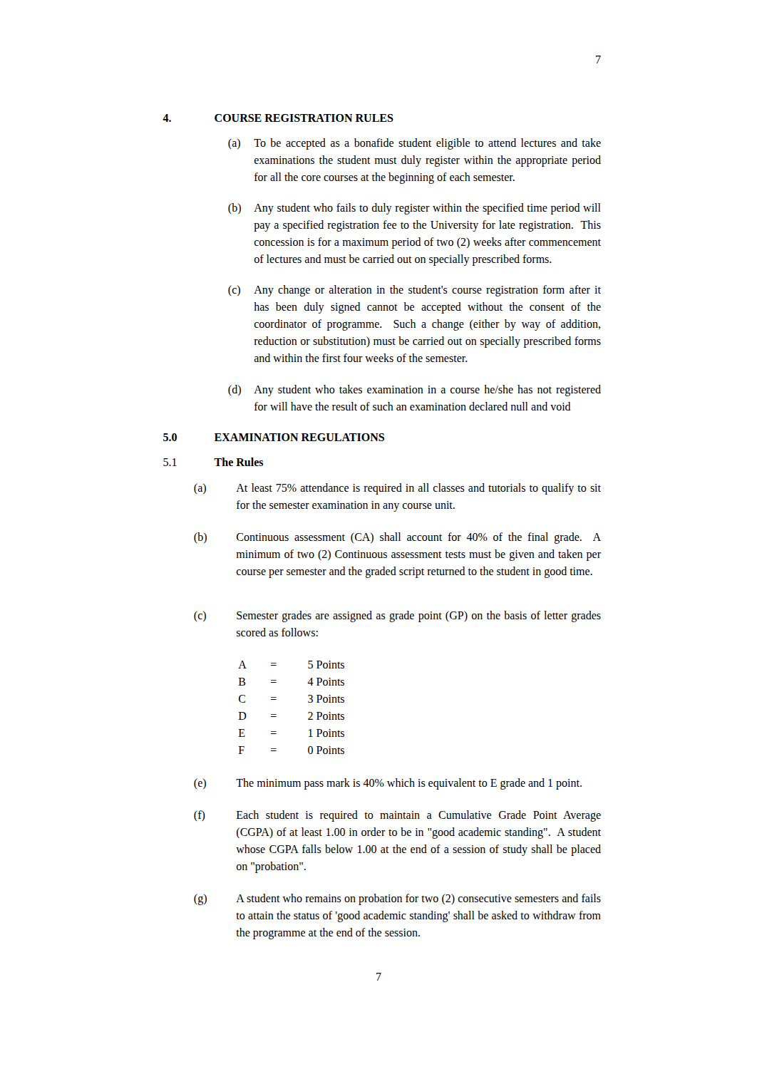7
4.
COURSE REGISTRATION RULES
(a)
To be accepted as a bonafide student eligible to attend lectures and take examinations the student must duly register within the appropriate period for all the core courses at the beginning of each semester.
(b)
Any student who fails to duly register within the specified time period will pay a specified registration fee to the University for late registration. This concession is for a maximum period of two (2) weeks after commencement of lectures and must be carried out on specially prescribed forms.
(c)
Any change or alteration in the student's course registration form after it has been duly signed cannot be accepted without the consent of the coordinator of programme. Such a change (either by way of addition, reduction or substitution) must be carried out on specially prescribed forms and within the first four weeks of the semester.
(d)
Any student who takes examination in a course he/she has not registered for will have the result of such an examination declared null and void
5.0
EXAMINATION REGULATIONS
5.1
The Rules
(a)
At least 75% attendance is required in all classes and tutorials to qualify to sit for the semester examination in any course unit.
(b)
Continuous assessment (CA) shall account for 40% of the final grade. A minimum of two (2) Continuous assessment tests must be given and taken per course per semester and the graded script returned to the student in good time.
(c)
Semester grades are assigned as grade point (GP) on the basis of letter grades scored as follows:
| A | = | 5 Points |
| B | = | 4 Points |
| C | = | 3 Points |
| D | = | 2 Points |
| E | = | 1 Points |
| F | = | 0 Points |
(e)
The minimum pass mark is 40% which is equivalent to E grade and 1 point.
(f)
Each student is required to maintain a Cumulative Grade Point Average (CGPA) of at least 1.00 in order to be in "good academic standing". A student whose CGPA falls below 1.00 at the end of a session of study shall be placed on "probation".
(g)
A student who remains on probation for two (2) consecutive semesters and fails to attain the status of 'good academic standing' shall be asked to withdraw from the programme at the end of the session.
7